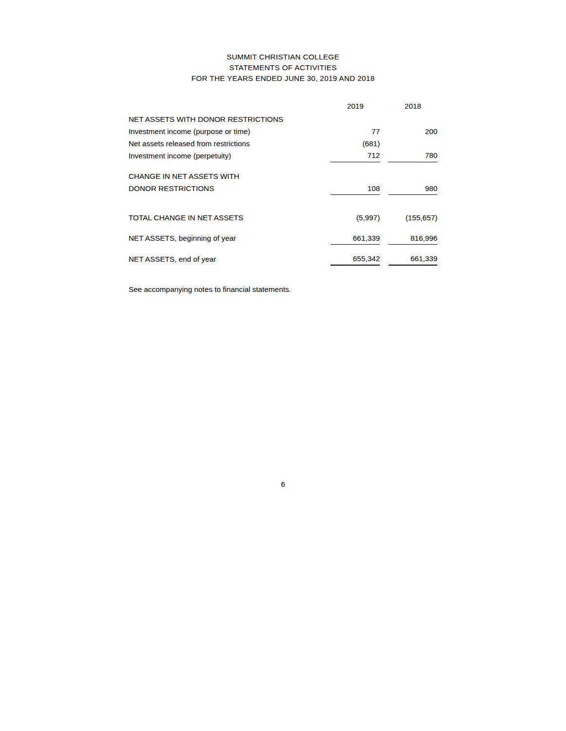SUMMIT CHRISTIAN COLLEGE
STATEMENTS OF ACTIVITIES
FOR THE YEARS ENDED JUNE 30, 2019 AND 2018
| | | 2019 | | 2018 |
| NET ASSETS WITH DONOR RESTRICTIONS | | | | |
| Investment income (purpose or time) | | 77 | | 200 |
| Net assets released from restrictions | | (681) | | |
| Investment income (perpetuity) | | 712 | | 780 |
| CHANGE IN NET ASSETS WITH | | | | |
| DONOR RESTRICTIONS | | 108 | | 980 |
| TOTAL CHANGE IN NET ASSETS | | (5,997) | | (155,657) |
| NET ASSETS, beginning of year | | 661,339 | | 816,996 |
| NET ASSETS, end of year | | 655,342 | | 661,339 |
See accompanying notes to financial statements.
6